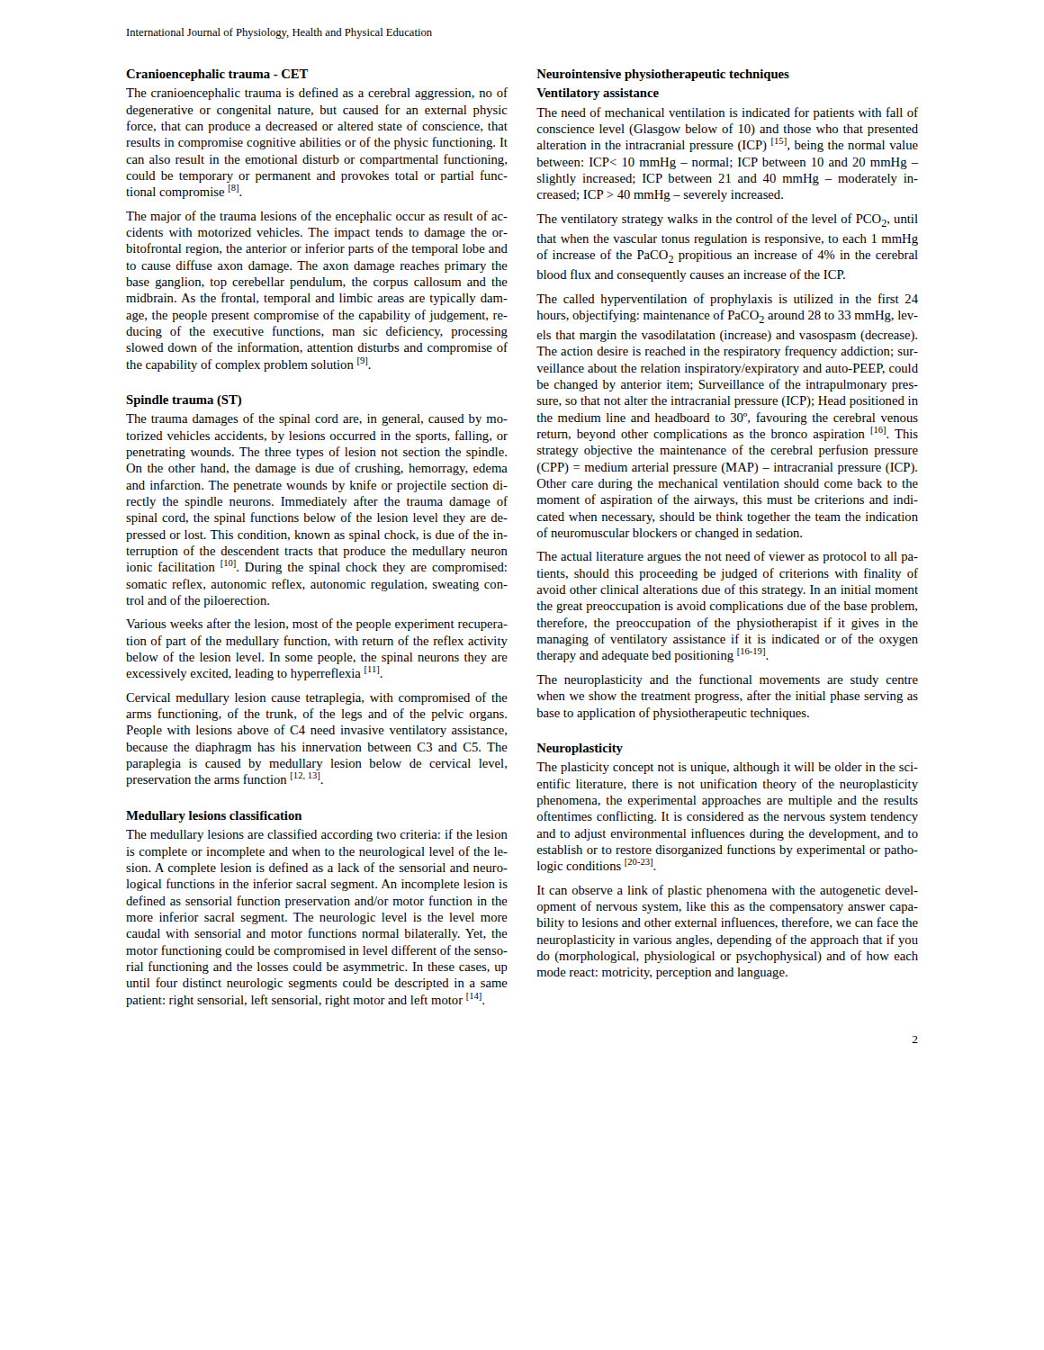International Journal of Physiology, Health and Physical Education
Cranioencephalic trauma - CET
The cranioencephalic trauma is defined as a cerebral aggression, no of degenerative or congenital nature, but caused for an external physic force, that can produce a decreased or altered state of conscience, that results in compromise cognitive abilities or of the physic functioning. It can also result in the emotional disturb or compartmental functioning, could be temporary or permanent and provokes total or partial functional compromise [8].
The major of the trauma lesions of the encephalic occur as result of accidents with motorized vehicles. The impact tends to damage the orbitofrontal region, the anterior or inferior parts of the temporal lobe and to cause diffuse axon damage. The axon damage reaches primary the base ganglion, top cerebellar pendulum, the corpus callosum and the midbrain. As the frontal, temporal and limbic areas are typically damage, the people present compromise of the capability of judgement, reducing of the executive functions, man sic deficiency, processing slowed down of the information, attention disturbs and compromise of the capability of complex problem solution [9].
Spindle trauma (ST)
The trauma damages of the spinal cord are, in general, caused by motorized vehicles accidents, by lesions occurred in the sports, falling, or penetrating wounds. The three types of lesion not section the spindle. On the other hand, the damage is due of crushing, hemorragy, edema and infarction. The penetrate wounds by knife or projectile section directly the spindle neurons. Immediately after the trauma damage of spinal cord, the spinal functions below of the lesion level they are depressed or lost. This condition, known as spinal chock, is due of the interruption of the descendent tracts that produce the medullary neuron ionic facilitation [10]. During the spinal chock they are compromised: somatic reflex, autonomic reflex, autonomic regulation, sweating control and of the piloerection.
Various weeks after the lesion, most of the people experiment recuperation of part of the medullary function, with return of the reflex activity below of the lesion level. In some people, the spinal neurons they are excessively excited, leading to hyperreflexia [11].
Cervical medullary lesion cause tetraplegia, with compromised of the arms functioning, of the trunk, of the legs and of the pelvic organs. People with lesions above of C4 need invasive ventilatory assistance, because the diaphragm has his innervation between C3 and C5. The paraplegia is caused by medullary lesion below de cervical level, preservation the arms function [12, 13].
Medullary lesions classification
The medullary lesions are classified according two criteria: if the lesion is complete or incomplete and when to the neurological level of the lesion. A complete lesion is defined as a lack of the sensorial and neurological functions in the inferior sacral segment. An incomplete lesion is defined as sensorial function preservation and/or motor function in the more inferior sacral segment. The neurologic level is the level more caudal with sensorial and motor functions normal bilaterally. Yet, the motor functioning could be compromised in level different of the sensorial functioning and the losses could be asymmetric. In these cases, up until four distinct neurologic segments could be descripted in a same patient: right sensorial, left sensorial, right motor and left motor [14].
Neurointensive physiotherapeutic techniques
Ventilatory assistance
The need of mechanical ventilation is indicated for patients with fall of conscience level (Glasgow below of 10) and those who that presented alteration in the intracranial pressure (ICP) [15], being the normal value between: ICP< 10 mmHg – normal; ICP between 10 and 20 mmHg – slightly increased; ICP between 21 and 40 mmHg – moderately increased; ICP > 40 mmHg – severely increased.
The ventilatory strategy walks in the control of the level of PCO2, until that when the vascular tonus regulation is responsive, to each 1 mmHg of increase of the PaCO2 propitious an increase of 4% in the cerebral blood flux and consequently causes an increase of the ICP.
The called hyperventilation of prophylaxis is utilized in the first 24 hours, objectifying: maintenance of PaCO2 around 28 to 33 mmHg, levels that margin the vasodilatation (increase) and vasospasm (decrease). The action desire is reached in the respiratory frequency addiction; surveillance about the relation inspiratory/expiratory and auto-PEEP, could be changed by anterior item; Surveillance of the intrapulmonary pressure, so that not alter the intracranial pressure (ICP); Head positioned in the medium line and headboard to 30º, favouring the cerebral venous return, beyond other complications as the bronco aspiration [16]. This strategy objective the maintenance of the cerebral perfusion pressure (CPP) = medium arterial pressure (MAP) – intracranial pressure (ICP). Other care during the mechanical ventilation should come back to the moment of aspiration of the airways, this must be criterions and indicated when necessary, should be think together the team the indication of neuromuscular blockers or changed in sedation.
The actual literature argues the not need of viewer as protocol to all patients, should this proceeding be judged of criterions with finality of avoid other clinical alterations due of this strategy. In an initial moment the great preoccupation is avoid complications due of the base problem, therefore, the preoccupation of the physiotherapist if it gives in the managing of ventilatory assistance if it is indicated or of the oxygen therapy and adequate bed positioning [16-19].
The neuroplasticity and the functional movements are study centre when we show the treatment progress, after the initial phase serving as base to application of physiotherapeutic techniques.
Neuroplasticity
The plasticity concept not is unique, although it will be older in the scientific literature, there is not unification theory of the neuroplasticity phenomena, the experimental approaches are multiple and the results oftentimes conflicting. It is considered as the nervous system tendency and to adjust environmental influences during the development, and to establish or to restore disorganized functions by experimental or pathologic conditions [20-23].
It can observe a link of plastic phenomena with the autogenetic development of nervous system, like this as the compensatory answer capability to lesions and other external influences, therefore, we can face the neuroplasticity in various angles, depending of the approach that if you do (morphological, physiological or psychophysical) and of how each mode react: motricity, perception and language.
2